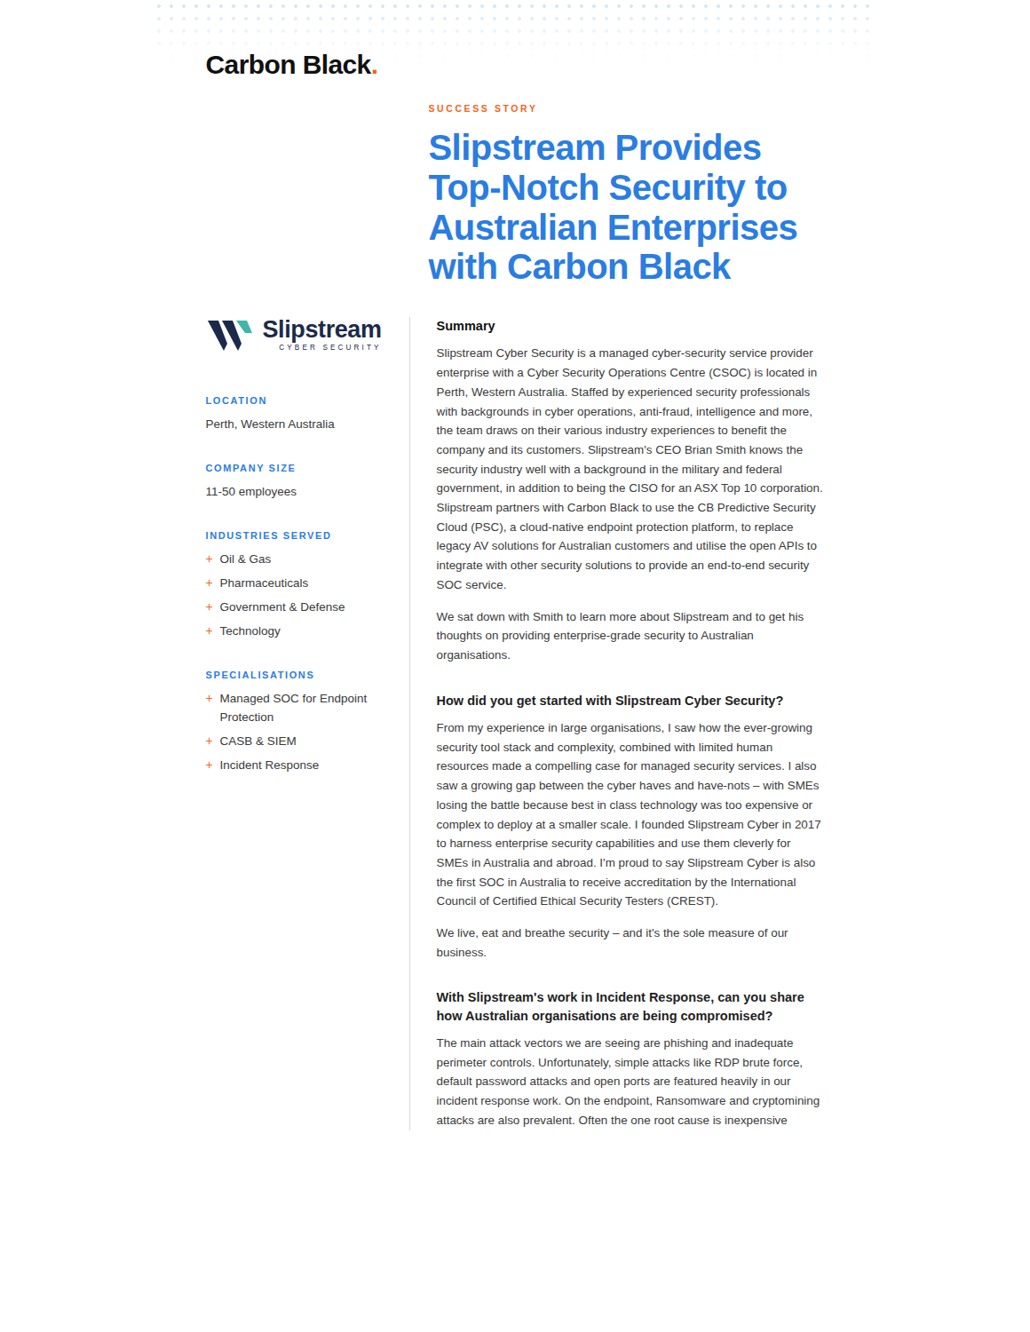Carbon Black.
Success Story
Slipstream Provides Top-Notch Security to Australian Enterprises with Carbon Black
Slipstream
CYBER SECURITY
Location
Perth, Western Australia
Company Size
11-50 employees
Industries Served
Oil & Gas
Pharmaceuticals
Government & Defense
Technology
Specialisations
Managed SOC for Endpoint Protection
CASB & SIEM
Incident Response
Summary
Slipstream Cyber Security is a managed cyber-security service provider enterprise with a Cyber Security Operations Centre (CSOC) is located in Perth, Western Australia. Staffed by experienced security professionals with backgrounds in cyber operations, anti-fraud, intelligence and more, the team draws on their various industry experiences to benefit the company and its customers. Slipstream's CEO Brian Smith knows the security industry well with a background in the military and federal government, in addition to being the CISO for an ASX Top 10 corporation. Slipstream partners with Carbon Black to use the CB Predictive Security Cloud (PSC), a cloud-native endpoint protection platform, to replace legacy AV solutions for Australian customers and utilise the open APIs to integrate with other security solutions to provide an end-to-end security SOC service.
We sat down with Smith to learn more about Slipstream and to get his thoughts on providing enterprise-grade security to Australian organisations.
How did you get started with Slipstream Cyber Security?
From my experience in large organisations, I saw how the ever-growing security tool stack and complexity, combined with limited human resources made a compelling case for managed security services. I also saw a growing gap between the cyber haves and have-nots – with SMEs losing the battle because best in class technology was too expensive or complex to deploy at a smaller scale. I founded Slipstream Cyber in 2017 to harness enterprise security capabilities and use them cleverly for SMEs in Australia and abroad. I'm proud to say Slipstream Cyber is also the first SOC in Australia to receive accreditation by the International Council of Certified Ethical Security Testers (CREST).
We live, eat and breathe security – and it's the sole measure of our business.
With Slipstream's work in Incident Response, can you share how Australian organisations are being compromised?
The main attack vectors we are seeing are phishing and inadequate perimeter controls. Unfortunately, simple attacks like RDP brute force, default password attacks and open ports are featured heavily in our incident response work. On the endpoint, Ransomware and cryptomining attacks are also prevalent. Often the one root cause is inexpensive